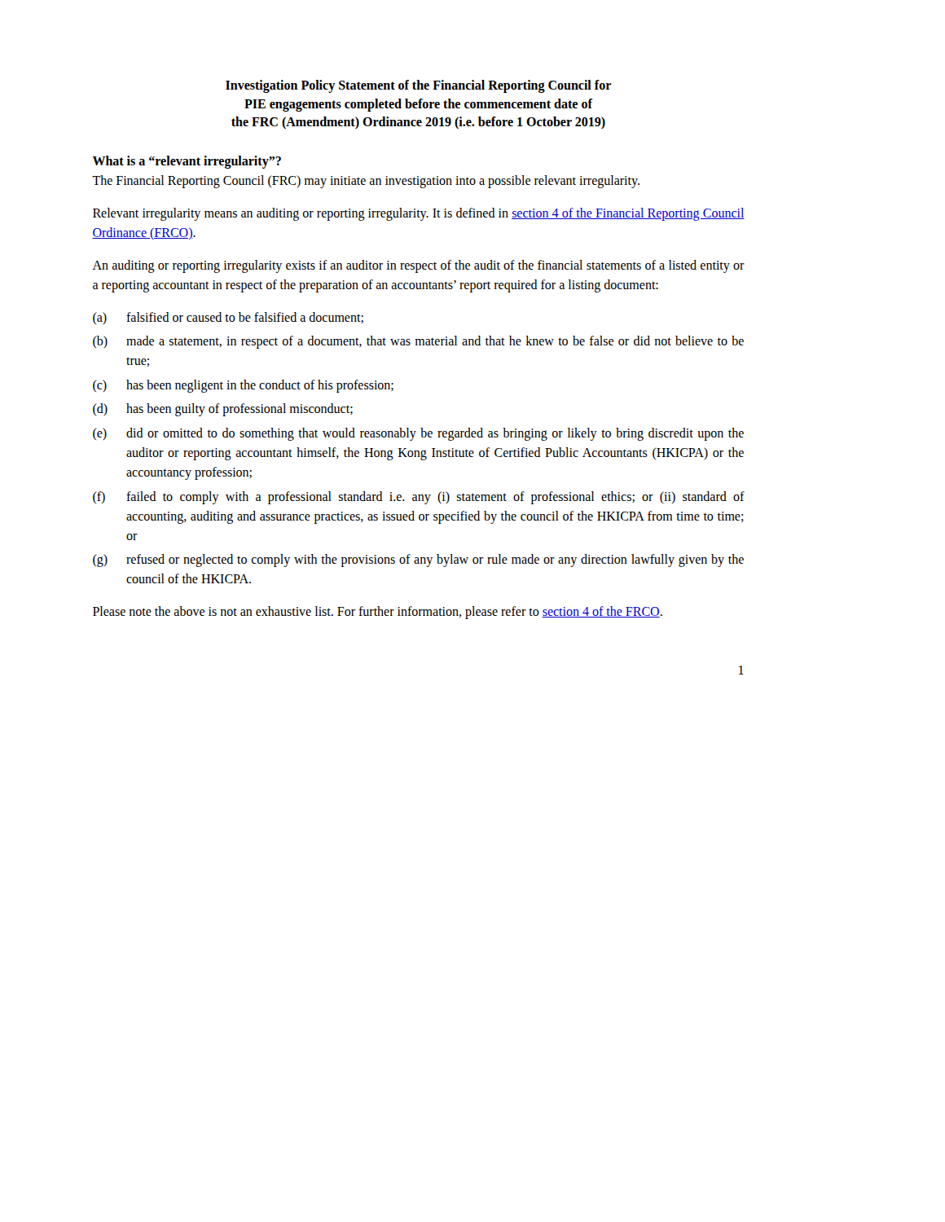Investigation Policy Statement of the Financial Reporting Council for
PIE engagements completed before the commencement date of
the FRC (Amendment) Ordinance 2019 (i.e. before 1 October 2019)
What is a “relevant irregularity”?
The Financial Reporting Council (FRC) may initiate an investigation into a possible relevant irregularity.
Relevant irregularity means an auditing or reporting irregularity. It is defined in section 4 of the Financial Reporting Council Ordinance (FRCO).
An auditing or reporting irregularity exists if an auditor in respect of the audit of the financial statements of a listed entity or a reporting accountant in respect of the preparation of an accountants’ report required for a listing document:
(a) falsified or caused to be falsified a document;
(b) made a statement, in respect of a document, that was material and that he knew to be false or did not believe to be true;
(c) has been negligent in the conduct of his profession;
(d) has been guilty of professional misconduct;
(e) did or omitted to do something that would reasonably be regarded as bringing or likely to bring discredit upon the auditor or reporting accountant himself, the Hong Kong Institute of Certified Public Accountants (HKICPA) or the accountancy profession;
(f) failed to comply with a professional standard i.e. any (i) statement of professional ethics; or (ii) standard of accounting, auditing and assurance practices, as issued or specified by the council of the HKICPA from time to time; or
(g) refused or neglected to comply with the provisions of any bylaw or rule made or any direction lawfully given by the council of the HKICPA.
Please note the above is not an exhaustive list. For further information, please refer to section 4 of the FRCO.
1